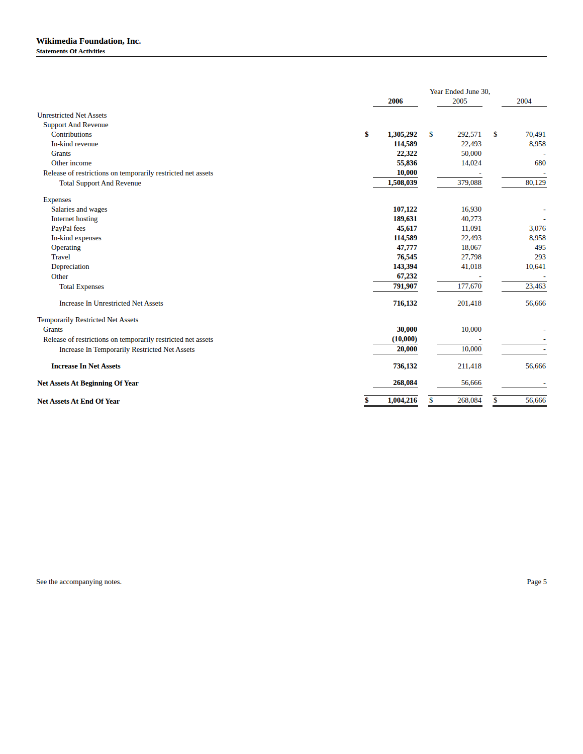Wikimedia Foundation, Inc.
Statements Of Activities
| | | Year Ended June 30, |
| | | 2006 | | | 2005 | | | 2004 |
| Unrestricted Net Assets | |
| Support And Revenue | |
| Contributions | $ | 1,305,292 | | $ | 292,571 | | $ | 70,491 |
| In-kind revenue | | 114,589 | | | 22,493 | | | 8,958 |
| Grants | | 22,322 | | | 50,000 | | | - |
| Other income | | 55,836 | | | 14,024 | | | 680 |
| Release of restrictions on temporarily restricted net assets | | 10,000 | | | - | | | - |
| Total Support And Revenue | | 1,508,039 | | | 379,088 | | | 80,129 |
| Expenses | |
| Salaries and wages | | 107,122 | | | 16,930 | | | - |
| Internet hosting | | 189,631 | | | 40,273 | | | - |
| PayPal fees | | 45,617 | | | 11,091 | | | 3,076 |
| In-kind expenses | | 114,589 | | | 22,493 | | | 8,958 |
| Operating | | 47,777 | | | 18,067 | | | 495 |
| Travel | | 76,545 | | | 27,798 | | | 293 |
| Depreciation | | 143,394 | | | 41,018 | | | 10,641 |
| Other | | 67,232 | | | - | | | - |
| Total Expenses | | 791,907 | | | 177,670 | | | 23,463 |
| Increase In Unrestricted Net Assets | | 716,132 | | | 201,418 | | | 56,666 |
| Temporarily Restricted Net Assets | |
| Grants | | 30,000 | | | 10,000 | | | - |
| Release of restrictions on temporarily restricted net assets | | (10,000) | | | - | | | - |
| Increase In Temporarily Restricted Net Assets | | 20,000 | | | 10,000 | | | - |
| Increase In Net Assets | | 736,132 | | | 211,418 | | | 56,666 |
| Net Assets At Beginning Of Year | | 268,084 | | | 56,666 | | | - |
| Net Assets At End Of Year | $ | 1,004,216 | | $ | 268,084 | | $ | 56,666 |
See the accompanying notes. Page 5